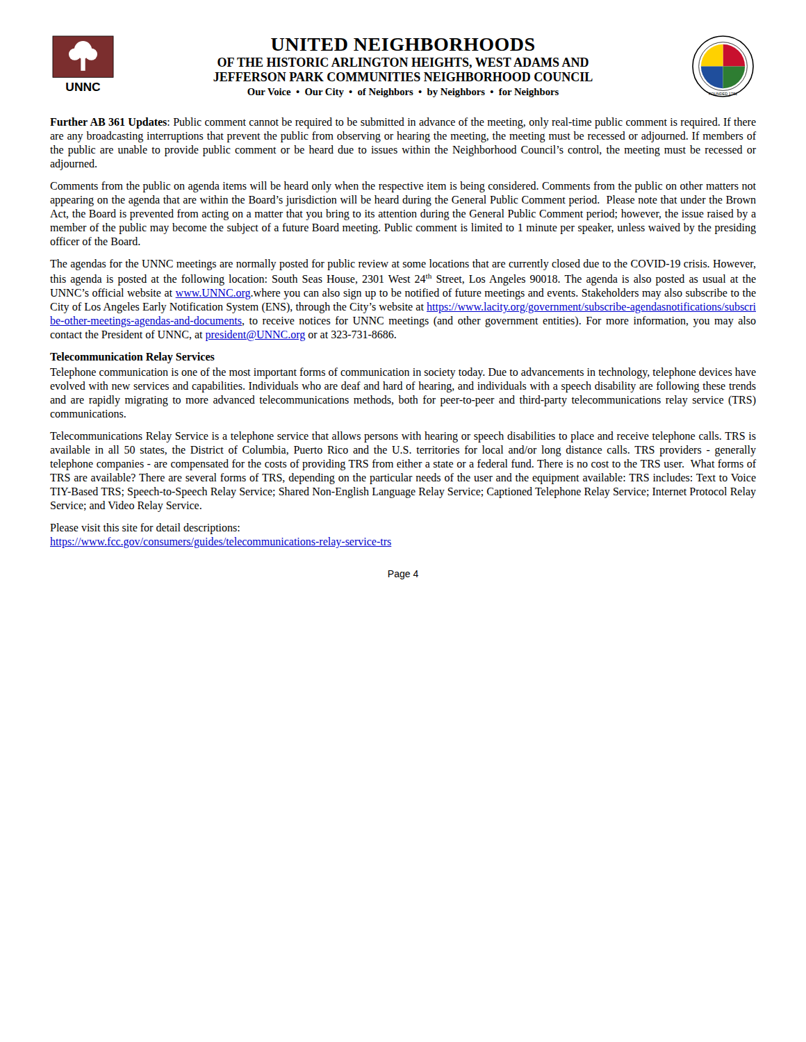UNNC
UNITED NEIGHBORHOODS
OF THE HISTORIC ARLINGTON HEIGHTS, WEST ADAMS AND
JEFFERSON PARK COMMUNITIES NEIGHBORHOOD COUNCIL
Our Voice • Our City • of Neighbors • by Neighbors • for Neighbors
FOUNDED 1781
Further AB 361 Updates: Public comment cannot be required to be submitted in advance of the meeting, only real-time public comment is required. If there are any broadcasting interruptions that prevent the public from observing or hearing the meeting, the meeting must be recessed or adjourned. If members of the public are unable to provide public comment or be heard due to issues within the Neighborhood Council’s control, the meeting must be recessed or adjourned.
Comments from the public on agenda items will be heard only when the respective item is being considered. Comments from the public on other matters not appearing on the agenda that are within the Board’s jurisdiction will be heard during the General Public Comment period. Please note that under the Brown Act, the Board is prevented from acting on a matter that you bring to its attention during the General Public Comment period; however, the issue raised by a member of the public may become the subject of a future Board meeting. Public comment is limited to 1 minute per speaker, unless waived by the presiding officer of the Board.
The agendas for the UNNC meetings are normally posted for public review at some locations that are currently closed due to the COVID-19 crisis. However, this agenda is posted at the following location: South Seas House, 2301 West 24th Street, Los Angeles 90018. The agenda is also posted as usual at the UNNC’s official website at www.UNNC.org.where you can also sign up to be notified of future meetings and events. Stakeholders may also subscribe to the City of Los Angeles Early Notification System (ENS), through the City’s website at https://www.lacity.org/government/subscribe-agendasnotifications/subscribe-other-meetings-agendas-and-documents, to receive notices for UNNC meetings (and other government entities). For more information, you may also contact the President of UNNC, at president@UNNC.org or at 323-731-8686.
Telecommunication Relay Services
Telephone communication is one of the most important forms of communication in society today. Due to advancements in technology, telephone devices have evolved with new services and capabilities. Individuals who are deaf and hard of hearing, and individuals with a speech disability are following these trends and are rapidly migrating to more advanced telecommunications methods, both for peer-to-peer and third-party telecommunications relay service (TRS) communications.
Telecommunications Relay Service is a telephone service that allows persons with hearing or speech disabilities to place and receive telephone calls. TRS is available in all 50 states, the District of Columbia, Puerto Rico and the U.S. territories for local and/or long distance calls. TRS providers - generally telephone companies - are compensated for the costs of providing TRS from either a state or a federal fund. There is no cost to the TRS user. What forms of TRS are available? There are several forms of TRS, depending on the particular needs of the user and the equipment available: TRS includes: Text to Voice TIY-Based TRS; Speech-to-Speech Relay Service; Shared Non-English Language Relay Service; Captioned Telephone Relay Service; Internet Protocol Relay Service; and Video Relay Service.
Please visit this site for detail descriptions:
https://www.fcc.gov/consumers/guides/telecommunications-relay-service-trs
Page 4